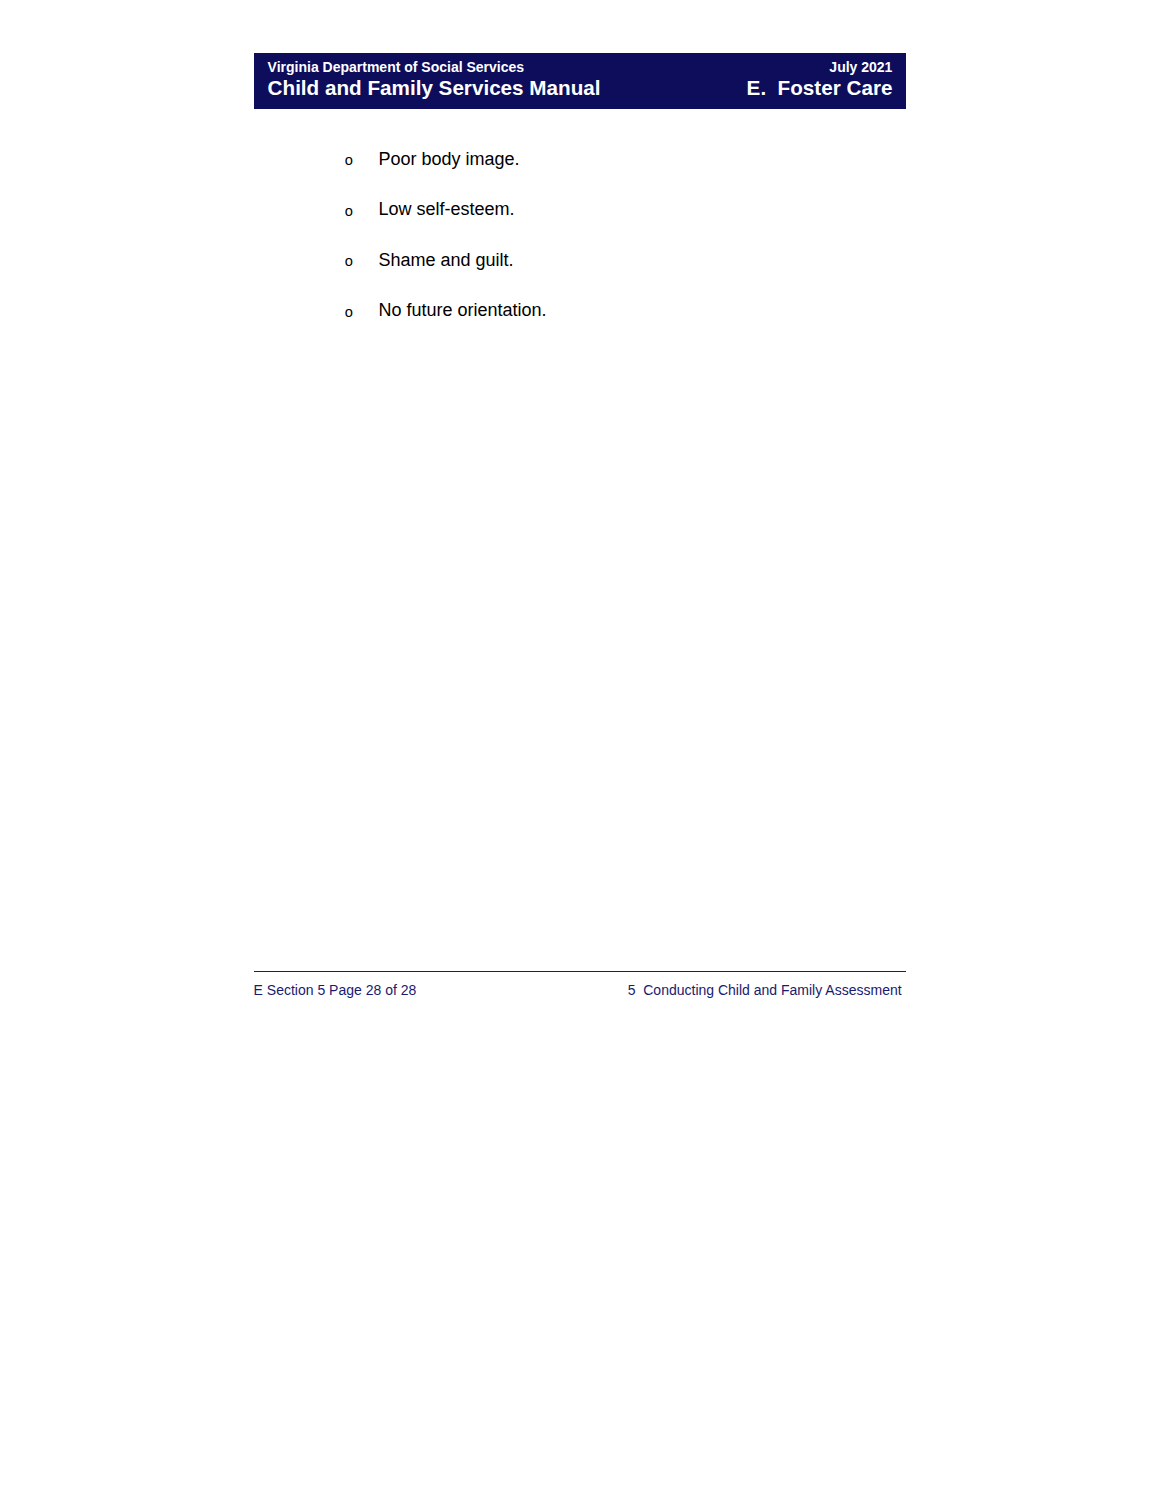Virginia Department of Social Services
Child and Family Services Manual
July 2021
E. Foster Care
Poor body image.
Low self-esteem.
Shame and guilt.
No future orientation.
E Section 5 Page 28 of 28
5 Conducting Child and Family Assessment